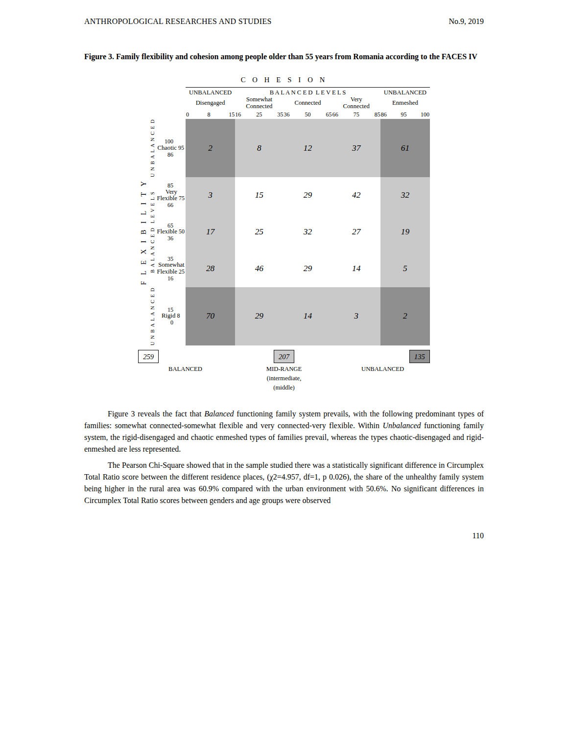ANTHROPOLOGICAL RESEARCHES AND STUDIES No.9, 2019
Figure 3. Family flexibility and cohesion among people older than 55 years from Romania according to the FACES IV
C O H E S I O N
| | | | UNBALANCED | B A L A N C E D L E V E L S | UNBALANCED |
| | | | Disengaged | Somewhat Connected | Connected | Very Connected | Enmeshed |
| | | | 0 8 15 | 16 25 35 | 36 50 65 | 66 75 85 | 86 95 100 |
| F L E X I B I L I T Y | U N B A L A N C E D | 100 Chaotic 95 86 | 2 | 8 | 12 | 37 | 61 |
| B A L A N C E D L E V E L S | 85 Very Flexible 75 66 | 3 | 15 | 29 | 42 | 32 |
| 65 Flexible 50 36 | 17 | 25 | 32 | 27 | 19 |
| 35 Somewhat Flexible 25 16 | 28 | 46 | 29 | 14 | 5 |
| U N B A L A N C E D | 15 Rigid 8 0 | 70 | 29 | 14 | 3 | 2 |
259 207 135
BALANCED
MID-RANGE
(intermediate,
(middle)
UNBALANCED
Figure 3 reveals the fact that Balanced functioning family system prevails, with the following predominant types of families: somewhat connected-somewhat flexible and very connected-very flexible. Within Unbalanced functioning family system, the rigid-disengaged and chaotic enmeshed types of families prevail, whereas the types chaotic-disengaged and rigid-enmeshed are less represented.
The Pearson Chi-Square showed that in the sample studied there was a statistically significant difference in Circumplex Total Ratio score between the different residence places, (χ2=4.957, df=1, p 0.026), the share of the unhealthy family system being higher in the rural area was 60.9% compared with the urban environment with 50.6%. No significant differences in Circumplex Total Ratio scores between genders and age groups were observed
110